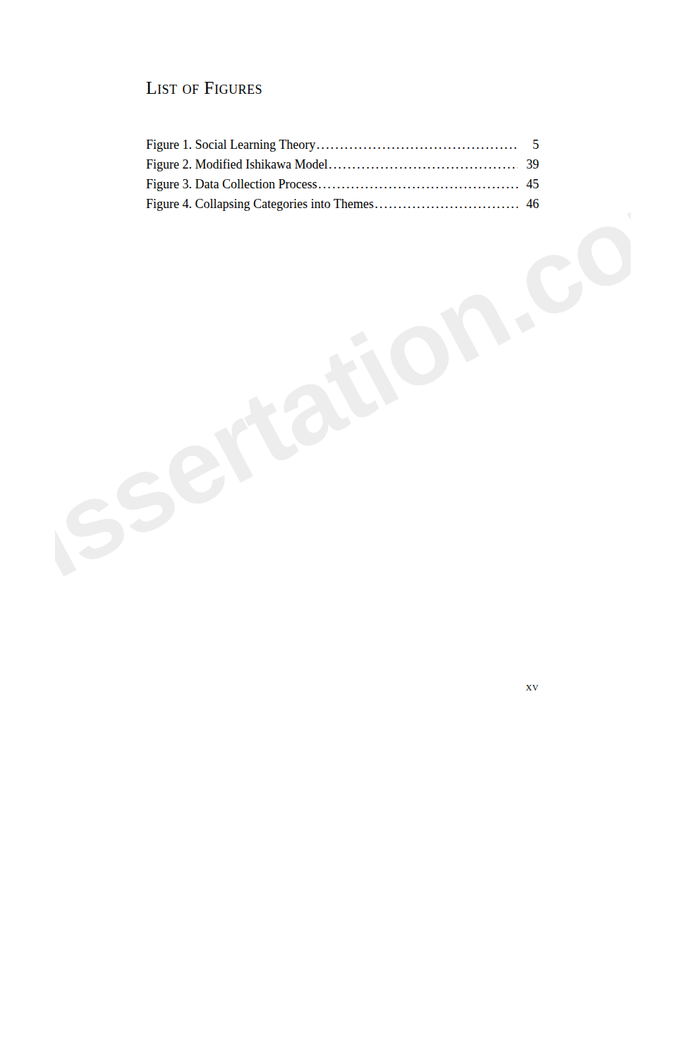Dissertation.com
List of Figures
Figure 1. Social Learning Theory ............................................................ 5
Figure 2. Modified Ishikawa Model ....................................................... 39
Figure 3. Data Collection Process ......................................................... 45
Figure 4. Collapsing Categories into Themes ...................................... 46
xv